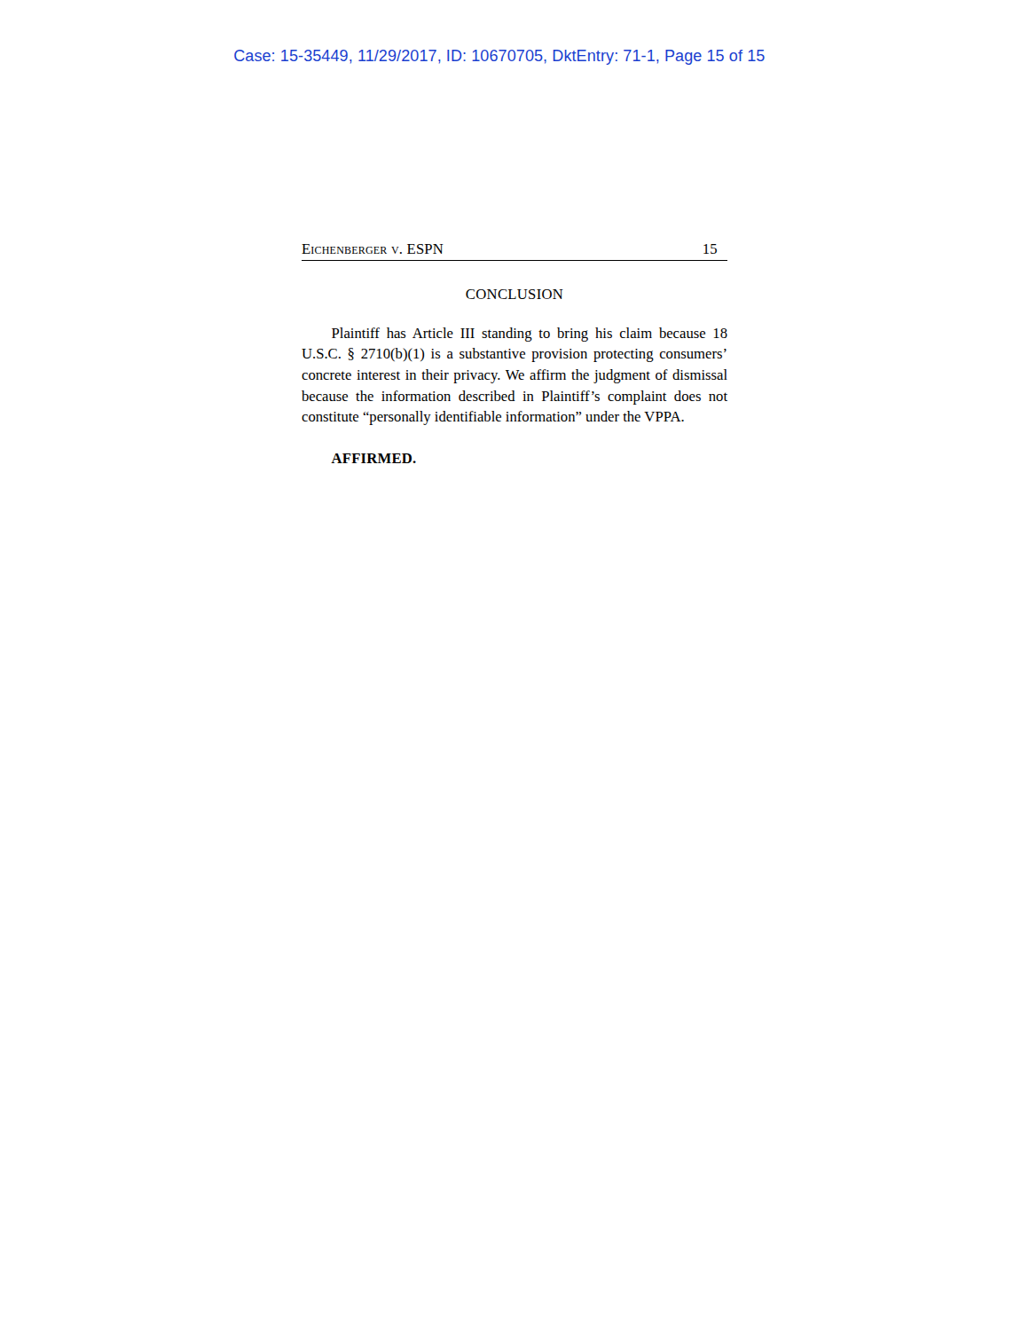Case: 15-35449, 11/29/2017, ID: 10670705, DktEntry: 71-1, Page 15 of 15
Eichenberger v. ESPN 15
CONCLUSION
Plaintiff has Article III standing to bring his claim because 18 U.S.C. § 2710(b)(1) is a substantive provision protecting consumers’ concrete interest in their privacy. We affirm the judgment of dismissal because the information described in Plaintiff’s complaint does not constitute “personally identifiable information” under the VPPA.
AFFIRMED.